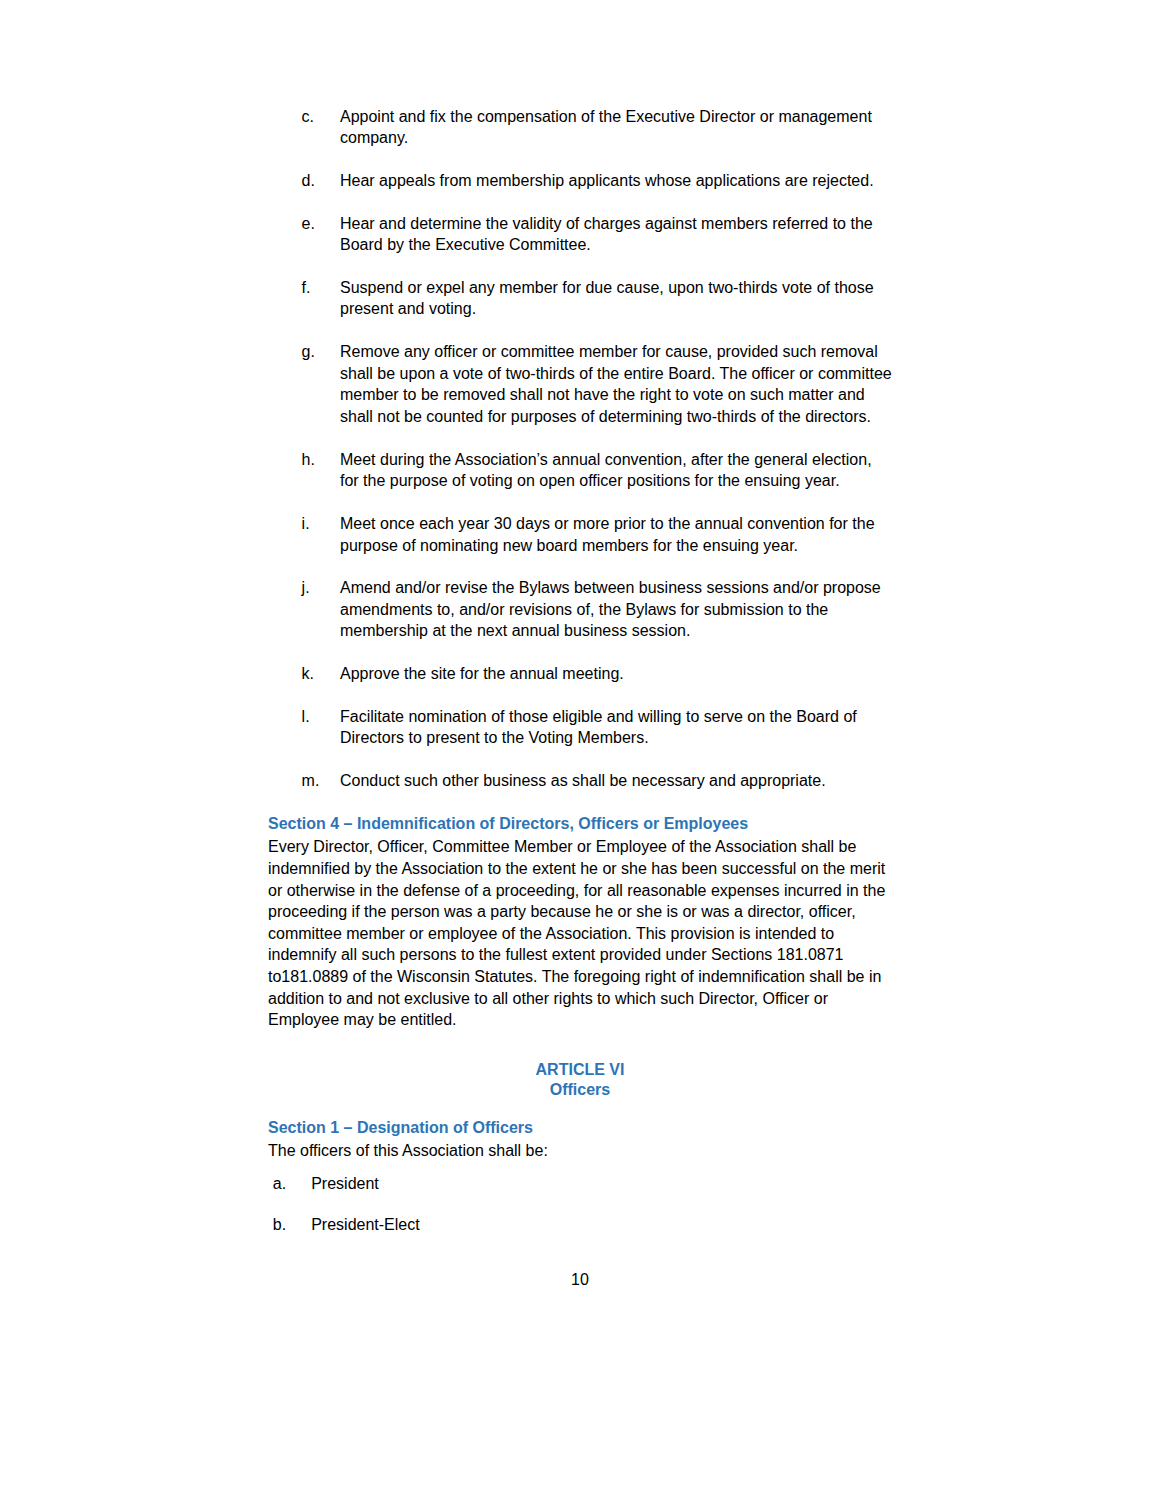c. Appoint and fix the compensation of the Executive Director or management company.
d. Hear appeals from membership applicants whose applications are rejected.
e. Hear and determine the validity of charges against members referred to the Board by the Executive Committee.
f. Suspend or expel any member for due cause, upon two-thirds vote of those present and voting.
g. Remove any officer or committee member for cause, provided such removal shall be upon a vote of two-thirds of the entire Board. The officer or committee member to be removed shall not have the right to vote on such matter and shall not be counted for purposes of determining two-thirds of the directors.
h. Meet during the Association’s annual convention, after the general election, for the purpose of voting on open officer positions for the ensuing year.
i. Meet once each year 30 days or more prior to the annual convention for the purpose of nominating new board members for the ensuing year.
j. Amend and/or revise the Bylaws between business sessions and/or propose amendments to, and/or revisions of, the Bylaws for submission to the membership at the next annual business session.
k. Approve the site for the annual meeting.
l. Facilitate nomination of those eligible and willing to serve on the Board of Directors to present to the Voting Members.
m. Conduct such other business as shall be necessary and appropriate.
Section 4 – Indemnification of Directors, Officers or Employees
Every Director, Officer, Committee Member or Employee of the Association shall be indemnified by the Association to the extent he or she has been successful on the merit or otherwise in the defense of a proceeding, for all reasonable expenses incurred in the proceeding if the person was a party because he or she is or was a director, officer, committee member or employee of the Association. This provision is intended to indemnify all such persons to the fullest extent provided under Sections 181.0871 to181.0889 of the Wisconsin Statutes. The foregoing right of indemnification shall be in addition to and not exclusive to all other rights to which such Director, Officer or Employee may be entitled.
ARTICLE VI
Officers
Section 1 – Designation of Officers
The officers of this Association shall be:
a. President
b. President-Elect
10